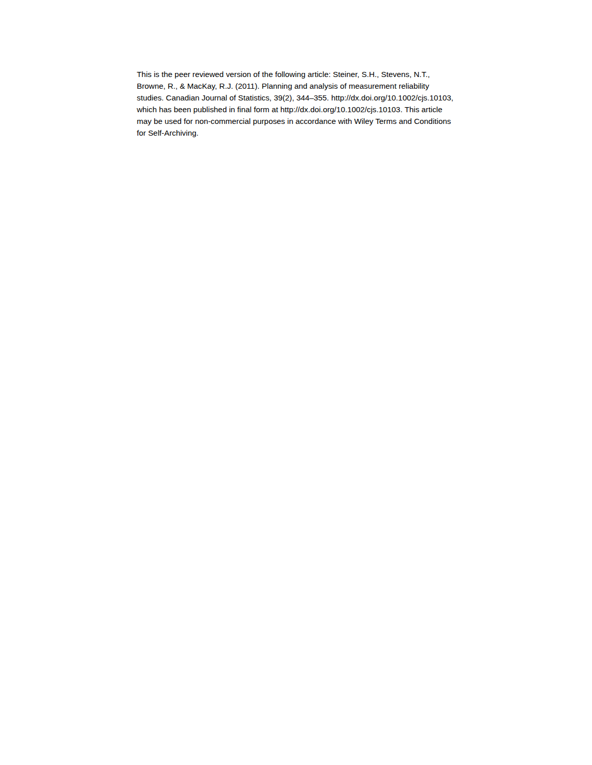This is the peer reviewed version of the following article: Steiner, S.H., Stevens, N.T., Browne, R., & MacKay, R.J. (2011). Planning and analysis of measurement reliability studies. Canadian Journal of Statistics, 39(2), 344–355. http://dx.doi.org/10.1002/cjs.10103, which has been published in final form at http://dx.doi.org/10.1002/cjs.10103. This article may be used for non-commercial purposes in accordance with Wiley Terms and Conditions for Self-Archiving.